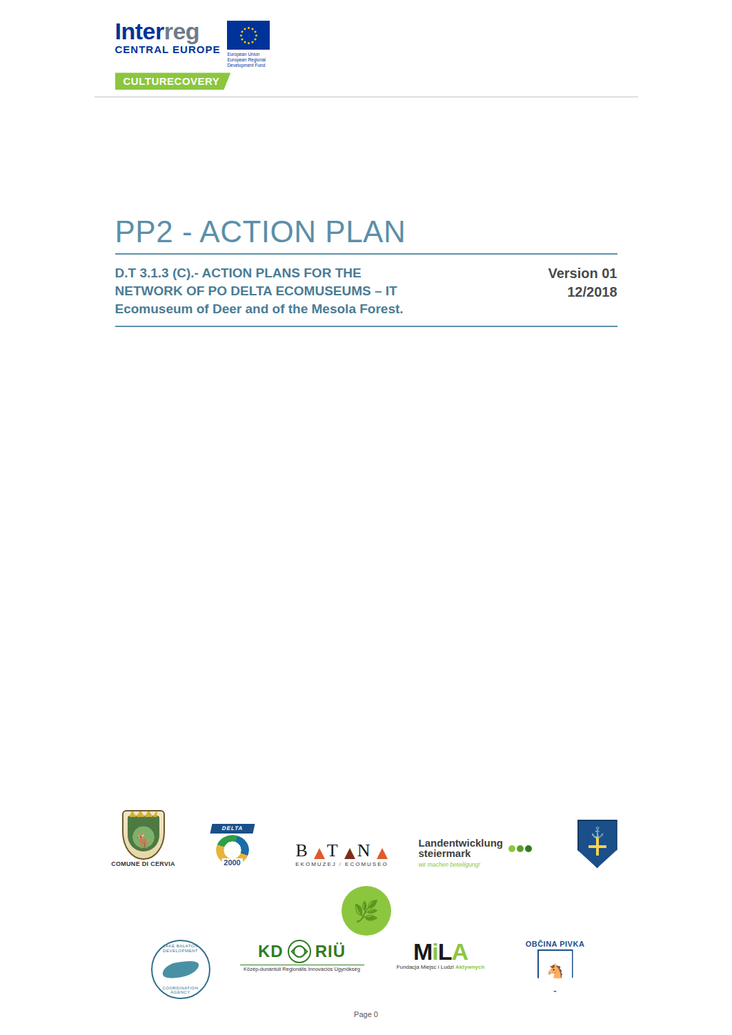Interreg
CENTRAL EUROPE
European Union
European Regional
Development Fund
CULTURECOVERY
PP2 - ACTION PLAN
D.T 3.1.3 (C).- ACTION PLANS FOR THE NETWORK OF PO DELTA ECOMUSEUMS – IT Ecomuseum of Deer and of the Mesola Forest.
Version 01
12/2018
🦌
COMUNE DI CERVIA
DELTA
2000
B T N
EKOMUZEJ/ECOMUSEO
Landentwicklung
steiermark
wir machen beteiligung!
⚓
🌿
LAKE BALATON DEVELOPMENT
COORDINATION AGENCY
KD RIÜ
Közép-dunántúli Regionális Innovációs Ügynökség
Mi LA
Fundacja Miejsc i Ludzi Aktywnych
OBČINA PIVKA
🐴
Page 0